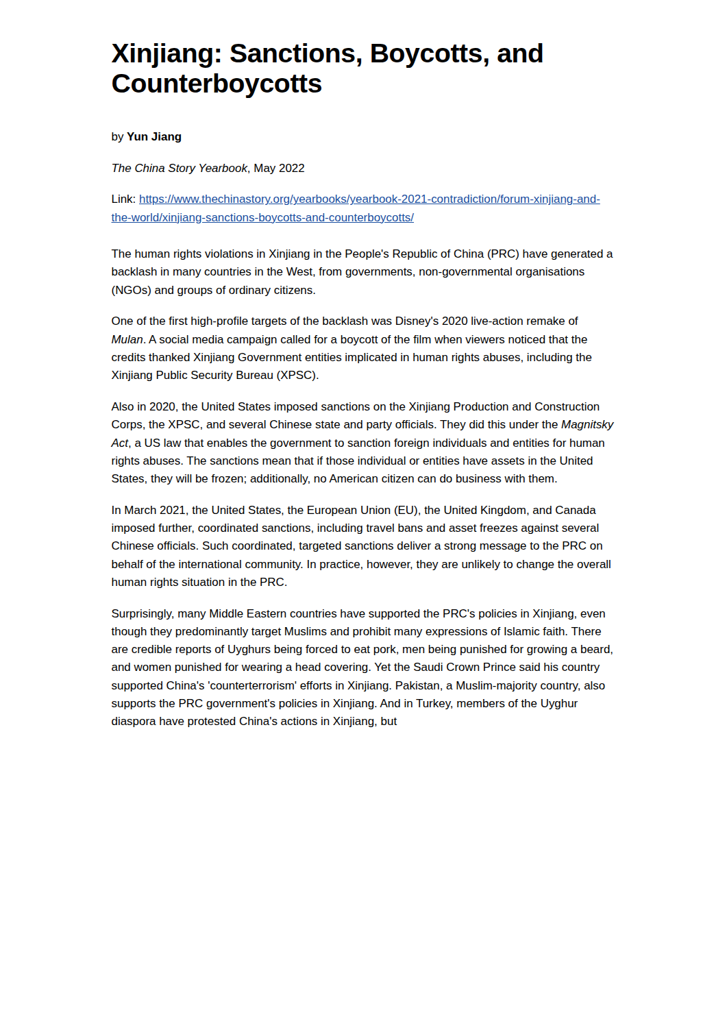Xinjiang: Sanctions, Boycotts, and Counterboycotts
by Yun Jiang
The China Story Yearbook, May 2022
Link: https://www.thechinastory.org/yearbooks/yearbook-2021-contradiction/forum-xinjiang-and-the-world/xinjiang-sanctions-boycotts-and-counterboycotts/
The human rights violations in Xinjiang in the People's Republic of China (PRC) have generated a backlash in many countries in the West, from governments, non-governmental organisations (NGOs) and groups of ordinary citizens.
One of the first high-profile targets of the backlash was Disney's 2020 live-action remake of Mulan. A social media campaign called for a boycott of the film when viewers noticed that the credits thanked Xinjiang Government entities implicated in human rights abuses, including the Xinjiang Public Security Bureau (XPSC).
Also in 2020, the United States imposed sanctions on the Xinjiang Production and Construction Corps, the XPSC, and several Chinese state and party officials. They did this under the Magnitsky Act, a US law that enables the government to sanction foreign individuals and entities for human rights abuses. The sanctions mean that if those individual or entities have assets in the United States, they will be frozen; additionally, no American citizen can do business with them.
In March 2021, the United States, the European Union (EU), the United Kingdom, and Canada imposed further, coordinated sanctions, including travel bans and asset freezes against several Chinese officials. Such coordinated, targeted sanctions deliver a strong message to the PRC on behalf of the international community. In practice, however, they are unlikely to change the overall human rights situation in the PRC.
Surprisingly, many Middle Eastern countries have supported the PRC's policies in Xinjiang, even though they predominantly target Muslims and prohibit many expressions of Islamic faith. There are credible reports of Uyghurs being forced to eat pork, men being punished for growing a beard, and women punished for wearing a head covering. Yet the Saudi Crown Prince said his country supported China's 'counterterrorism' efforts in Xinjiang. Pakistan, a Muslim-majority country, also supports the PRC government's policies in Xinjiang. And in Turkey, members of the Uyghur diaspora have protested China's actions in Xinjiang, but